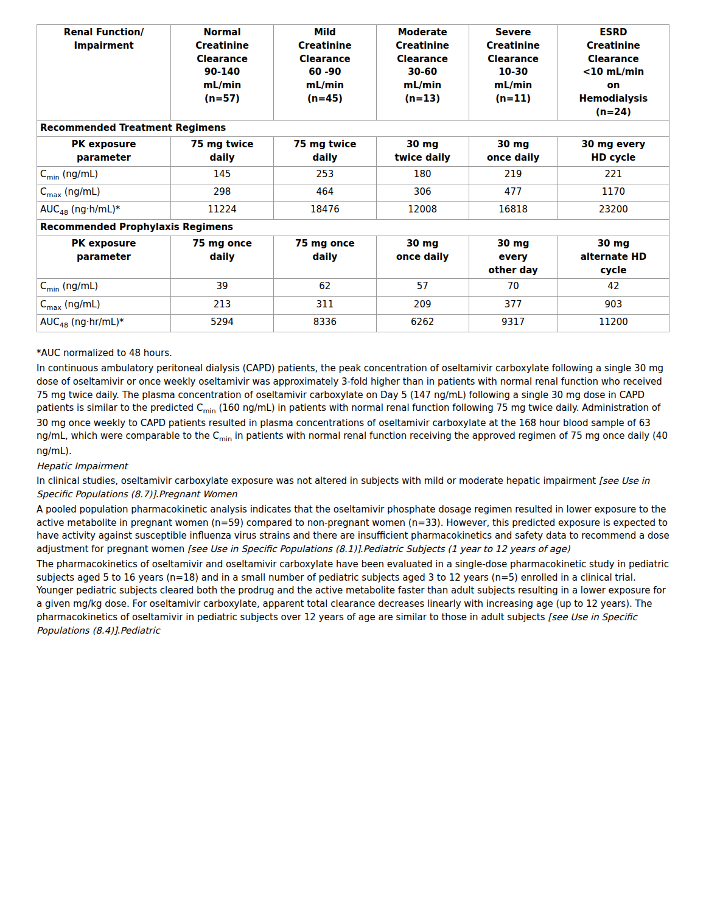| Renal Function/ Impairment | Normal Creatinine Clearance 90-140 mL/min (n=57) | Mild Creatinine Clearance 60 -90 mL/min (n=45) | Moderate Creatinine Clearance 30-60 mL/min (n=13) | Severe Creatinine Clearance 10-30 mL/min (n=11) | ESRD Creatinine Clearance <10 mL/min on Hemodialysis (n=24) |
| --- | --- | --- | --- | --- | --- |
| Recommended Treatment Regimens |
| PK exposure parameter | 75 mg twice daily | 75 mg twice daily | 30 mg twice daily | 30 mg once daily | 30 mg every HD cycle |
| C min (ng/mL) | 145 | 253 | 180 | 219 | 221 |
| C max (ng/mL) | 298 | 464 | 306 | 477 | 1170 |
| AUC 48 (ng·h/mL)* | 11224 | 18476 | 12008 | 16818 | 23200 |
| Recommended Prophylaxis Regimens |
| PK exposure parameter | 75 mg once daily | 75 mg once daily | 30 mg once daily | 30 mg every other day | 30 mg alternate HD cycle |
| C min (ng/mL) | 39 | 62 | 57 | 70 | 42 |
| C max (ng/mL) | 213 | 311 | 209 | 377 | 903 |
| AUC 48 (ng·hr/mL)* | 5294 | 8336 | 6262 | 9317 | 11200 |
*AUC normalized to 48 hours.
In continuous ambulatory peritoneal dialysis (CAPD) patients, the peak concentration of oseltamivir carboxylate following a single 30 mg dose of oseltamivir or once weekly oseltamivir was approximately 3-fold higher than in patients with normal renal function who received 75 mg twice daily. The plasma concentration of oseltamivir carboxylate on Day 5 (147 ng/mL) following a single 30 mg dose in CAPD patients is similar to the predicted Cmin (160 ng/mL) in patients with normal renal function following 75 mg twice daily. Administration of 30 mg once weekly to CAPD patients resulted in plasma concentrations of oseltamivir carboxylate at the 168 hour blood sample of 63 ng/mL, which were comparable to the Cmin in patients with normal renal function receiving the approved regimen of 75 mg once daily (40 ng/mL).
Hepatic Impairment
In clinical studies, oseltamivir carboxylate exposure was not altered in subjects with mild or moderate hepatic impairment [see Use in Specific Populations (8.7)].Pregnant Women
A pooled population pharmacokinetic analysis indicates that the oseltamivir phosphate dosage regimen resulted in lower exposure to the active metabolite in pregnant women (n=59) compared to non-pregnant women (n=33). However, this predicted exposure is expected to have activity against susceptible influenza virus strains and there are insufficient pharmacokinetics and safety data to recommend a dose adjustment for pregnant women [see Use in Specific Populations (8.1)].Pediatric Subjects (1 year to 12 years of age)
The pharmacokinetics of oseltamivir and oseltamivir carboxylate have been evaluated in a single-dose pharmacokinetic study in pediatric subjects aged 5 to 16 years (n=18) and in a small number of pediatric subjects aged 3 to 12 years (n=5) enrolled in a clinical trial. Younger pediatric subjects cleared both the prodrug and the active metabolite faster than adult subjects resulting in a lower exposure for a given mg/kg dose. For oseltamivir carboxylate, apparent total clearance decreases linearly with increasing age (up to 12 years). The pharmacokinetics of oseltamivir in pediatric subjects over 12 years of age are similar to those in adult subjects [see Use in Specific Populations (8.4)].Pediatric